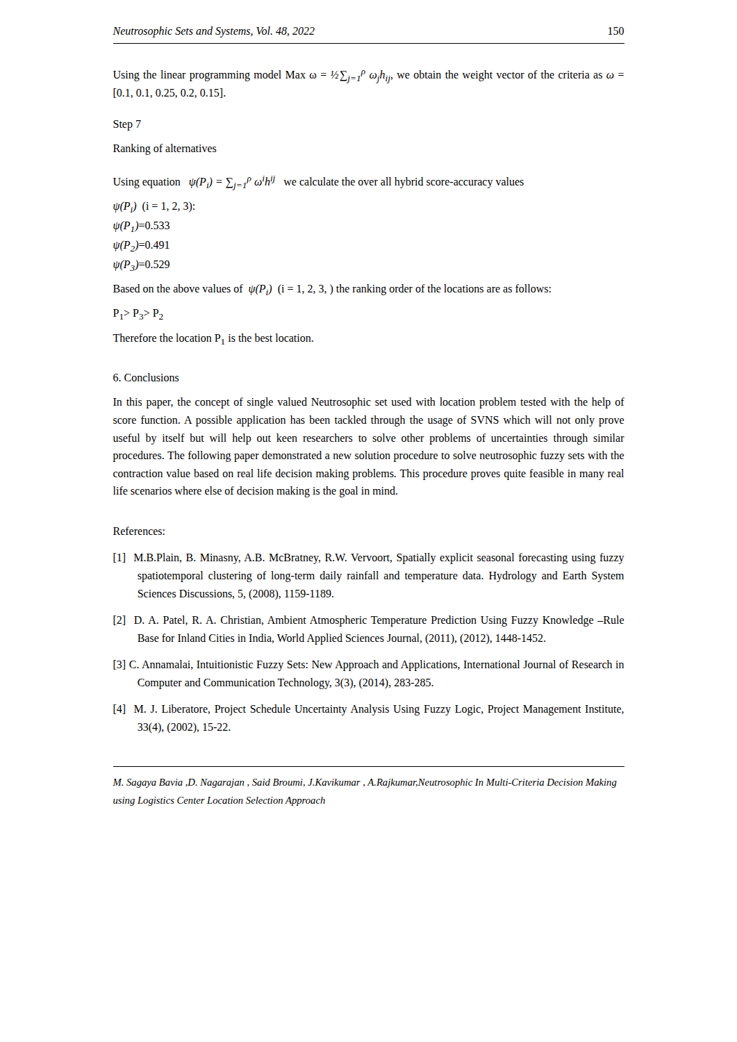Neutrosophic Sets and Systems, Vol. 48, 2022 150
Using the linear programming model Max ω = ½ ∑j=1ρ ωjhij, we obtain the weight vector of the criteria as ω =[0.1, 0.1, 0.25, 0.2, 0.15].
Step 7
Ranking of alternatives
Using equation ψ(Pi) = ∑j=1ρ ωihij we calculate the over all hybrid score-accuracy values
ψ(Pi) (i = 1, 2, 3):
ψ(P1)=0.533
ψ(P2)=0.491
ψ(P3)=0.529
Based on the above values of ψ(Pi) (i = 1, 2, 3, ) the ranking order of the locations are as follows:
P1> P3> P2
Therefore the location P1 is the best location.
6. Conclusions
In this paper, the concept of single valued Neutrosophic set used with location problem tested with the help of score function. A possible application has been tackled through the usage of SVNS which will not only prove useful by itself but will help out keen researchers to solve other problems of uncertainties through similar procedures. The following paper demonstrated a new solution procedure to solve neutrosophic fuzzy sets with the contraction value based on real life decision making problems. This procedure proves quite feasible in many real life scenarios where else of decision making is the goal in mind.
References:
[1] M.B.Plain, B. Minasny, A.B. McBratney, R.W. Vervoort, Spatially explicit seasonal forecasting using fuzzy spatiotemporal clustering of long-term daily rainfall and temperature data. Hydrology and Earth System Sciences Discussions, 5, (2008), 1159-1189.
[2] D. A. Patel, R. A. Christian, Ambient Atmospheric Temperature Prediction Using Fuzzy Knowledge –Rule Base for Inland Cities in India, World Applied Sciences Journal, (2011), (2012), 1448-1452.
[3] C. Annamalai, Intuitionistic Fuzzy Sets: New Approach and Applications, International Journal of Research in Computer and Communication Technology, 3(3), (2014), 283-285.
[4] M. J. Liberatore, Project Schedule Uncertainty Analysis Using Fuzzy Logic, Project Management Institute, 33(4), (2002), 15-22.
M. Sagaya Bavia ,D. Nagarajan , Said Broumi, J.Kavikumar , A.Rajkumar,Neutrosophic In Multi-Criteria Decision Making using Logistics Center Location Selection Approach